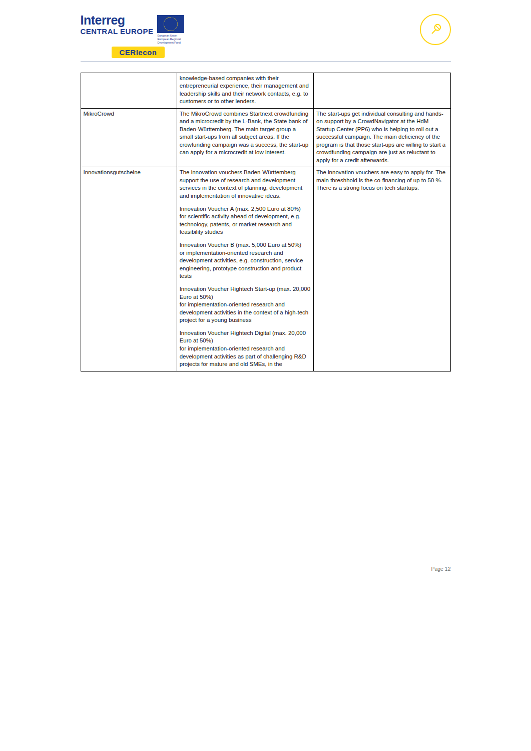Interreg
CENTRAL EUROPE
European Union
European Regional
Development Fund
CERIecon
| | knowledge-based companies with their entrepreneurial experience, their management and leadership skills and their network contacts, e.g. to customers or to other lenders. | |
| MikroCrowd | The MikroCrowd combines Startnext crowdfunding and a microcredit by the L-Bank, the State bank of Baden-Württemberg. The main target group a small start-ups from all subject areas. If the crowfunding campaign was a success, the start-up can apply for a microcredit at low interest. | The start-ups get individual consulting and hands-on support by a CrowdNavigator at the HdM Startup Center (PP6) who is helping to roll out a successful campaign. The main deficiency of the program is that those start-ups are willing to start a crowdfunding campaign are just as reluctant to apply for a credit afterwards. |
| Innovationsgutscheine | The innovation vouchers Baden-Württemberg support the use of research and development services in the context of planning, development and implementation of innovative ideas. Innovation Voucher A (max. 2,500 Euro at 80%) for scientific activity ahead of development, e.g. technology, patents, or market research and feasibility studies Innovation Voucher B (max. 5,000 Euro at 50%) or implementation-oriented research and development activities, e.g. construction, service engineering, prototype construction and product tests Innovation Voucher Hightech Start-up (max. 20,000 Euro at 50%) for implementation-oriented research and development activities in the context of a high-tech project for a young business Innovation Voucher Hightech Digital (max. 20,000 Euro at 50%) for implementation-oriented research and development activities as part of challenging R&D projects for mature and old SMEs, in the | The innovation vouchers are easy to apply for. The main threshhold is the co-financing of up to 50 %. There is a strong focus on tech startups. |
Page 12